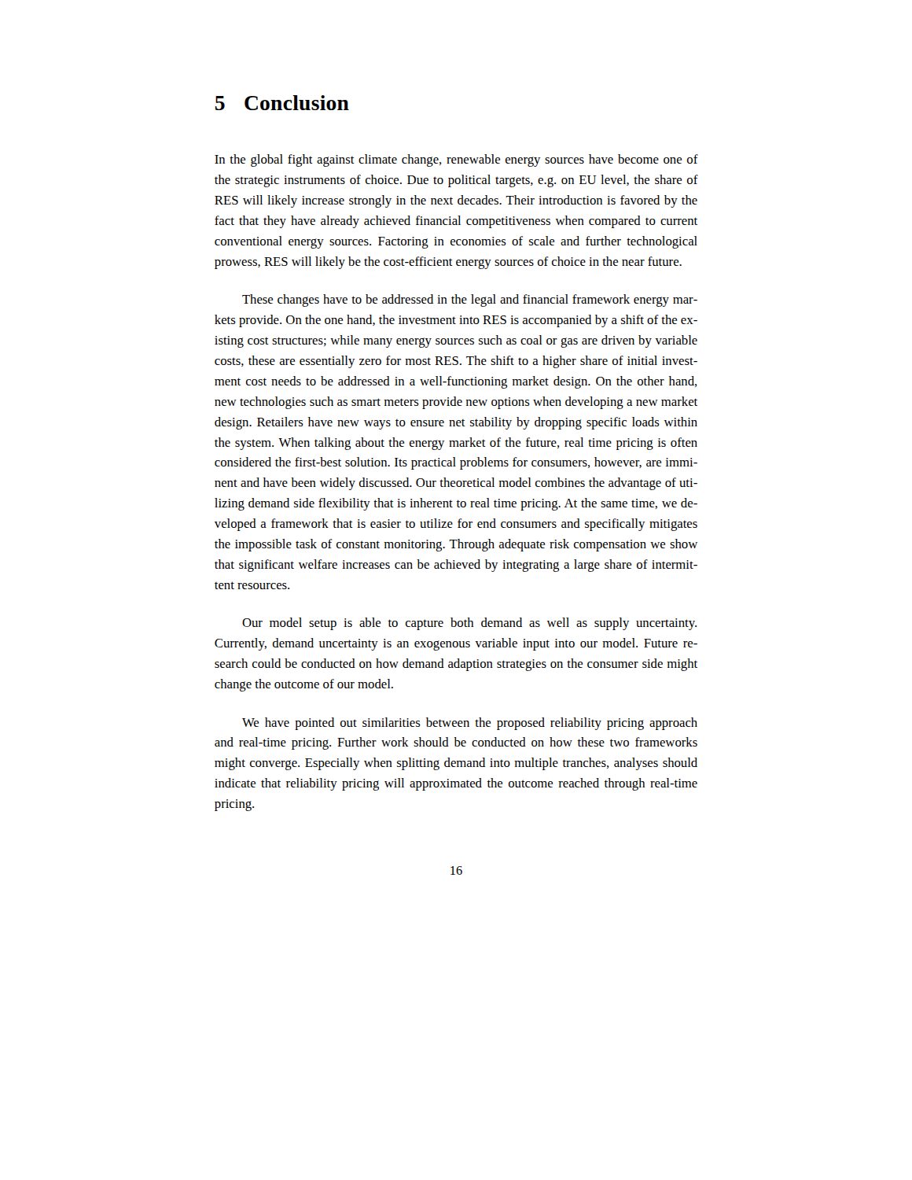5 Conclusion
In the global fight against climate change, renewable energy sources have become one of the strategic instruments of choice. Due to political targets, e.g. on EU level, the share of RES will likely increase strongly in the next decades. Their introduction is favored by the fact that they have already achieved financial competitiveness when compared to current conventional energy sources. Factoring in economies of scale and further technological prowess, RES will likely be the cost-efficient energy sources of choice in the near future.
These changes have to be addressed in the legal and financial framework energy markets provide. On the one hand, the investment into RES is accompanied by a shift of the existing cost structures; while many energy sources such as coal or gas are driven by variable costs, these are essentially zero for most RES. The shift to a higher share of initial investment cost needs to be addressed in a well-functioning market design. On the other hand, new technologies such as smart meters provide new options when developing a new market design. Retailers have new ways to ensure net stability by dropping specific loads within the system. When talking about the energy market of the future, real time pricing is often considered the first-best solution. Its practical problems for consumers, however, are imminent and have been widely discussed. Our theoretical model combines the advantage of utilizing demand side flexibility that is inherent to real time pricing. At the same time, we developed a framework that is easier to utilize for end consumers and specifically mitigates the impossible task of constant monitoring. Through adequate risk compensation we show that significant welfare increases can be achieved by integrating a large share of intermittent resources.
Our model setup is able to capture both demand as well as supply uncertainty. Currently, demand uncertainty is an exogenous variable input into our model. Future research could be conducted on how demand adaption strategies on the consumer side might change the outcome of our model.
We have pointed out similarities between the proposed reliability pricing approach and real-time pricing. Further work should be conducted on how these two frameworks might converge. Especially when splitting demand into multiple tranches, analyses should indicate that reliability pricing will approximated the outcome reached through real-time pricing.
16